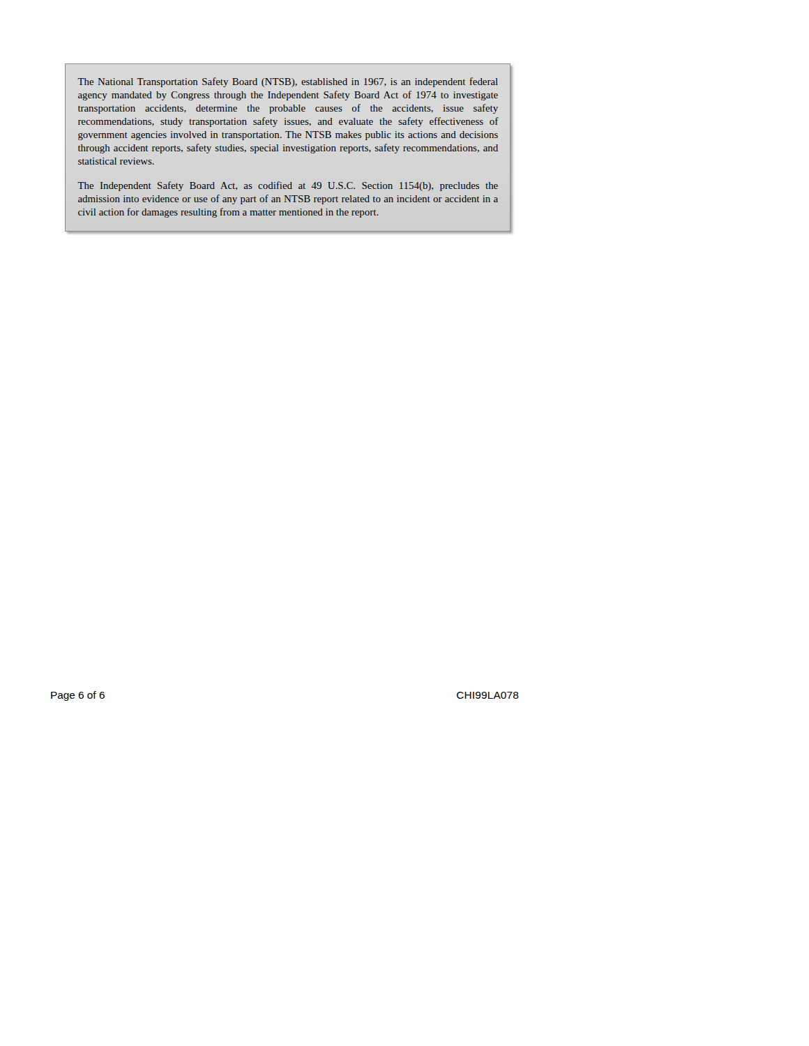The National Transportation Safety Board (NTSB), established in 1967, is an independent federal agency mandated by Congress through the Independent Safety Board Act of 1974 to investigate transportation accidents, determine the probable causes of the accidents, issue safety recommendations, study transportation safety issues, and evaluate the safety effectiveness of government agencies involved in transportation. The NTSB makes public its actions and decisions through accident reports, safety studies, special investigation reports, safety recommendations, and statistical reviews.
The Independent Safety Board Act, as codified at 49 U.S.C. Section 1154(b), precludes the admission into evidence or use of any part of an NTSB report related to an incident or accident in a civil action for damages resulting from a matter mentioned in the report.
Page 6 of 6 CHI99LA078